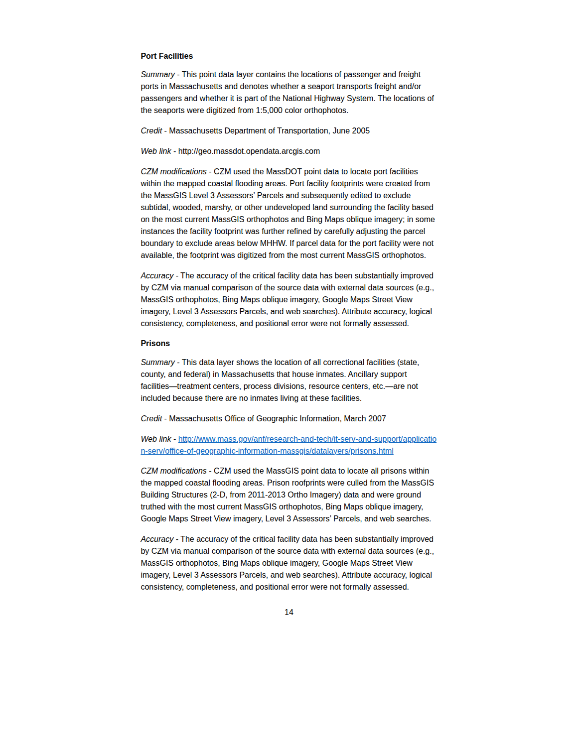Port Facilities
Summary - This point data layer contains the locations of passenger and freight ports in Massachusetts and denotes whether a seaport transports freight and/or passengers and whether it is part of the National Highway System. The locations of the seaports were digitized from 1:5,000 color orthophotos.
Credit - Massachusetts Department of Transportation, June 2005
Web link - http://geo.massdot.opendata.arcgis.com
CZM modifications - CZM used the MassDOT point data to locate port facilities within the mapped coastal flooding areas. Port facility footprints were created from the MassGIS Level 3 Assessors’ Parcels and subsequently edited to exclude subtidal, wooded, marshy, or other undeveloped land surrounding the facility based on the most current MassGIS orthophotos and Bing Maps oblique imagery; in some instances the facility footprint was further refined by carefully adjusting the parcel boundary to exclude areas below MHHW. If parcel data for the port facility were not available, the footprint was digitized from the most current MassGIS orthophotos.
Accuracy - The accuracy of the critical facility data has been substantially improved by CZM via manual comparison of the source data with external data sources (e.g., MassGIS orthophotos, Bing Maps oblique imagery, Google Maps Street View imagery, Level 3 Assessors Parcels, and web searches). Attribute accuracy, logical consistency, completeness, and positional error were not formally assessed.
Prisons
Summary - This data layer shows the location of all correctional facilities (state, county, and federal) in Massachusetts that house inmates. Ancillary support facilities—treatment centers, process divisions, resource centers, etc.—are not included because there are no inmates living at these facilities.
Credit - Massachusetts Office of Geographic Information, March 2007
Web link - http://www.mass.gov/anf/research-and-tech/it-serv-and-support/application-serv/office-of-geographic-information-massgis/datalayers/prisons.html
CZM modifications - CZM used the MassGIS point data to locate all prisons within the mapped coastal flooding areas. Prison roofprints were culled from the MassGIS Building Structures (2-D, from 2011-2013 Ortho Imagery) data and were ground truthed with the most current MassGIS orthophotos, Bing Maps oblique imagery, Google Maps Street View imagery, Level 3 Assessors’ Parcels, and web searches.
Accuracy - The accuracy of the critical facility data has been substantially improved by CZM via manual comparison of the source data with external data sources (e.g., MassGIS orthophotos, Bing Maps oblique imagery, Google Maps Street View imagery, Level 3 Assessors Parcels, and web searches). Attribute accuracy, logical consistency, completeness, and positional error were not formally assessed.
14